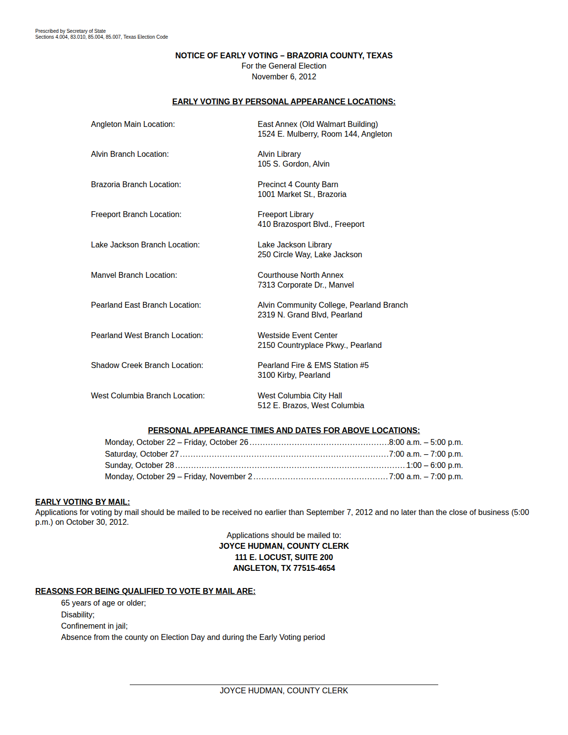Prescribed by Secretary of State
Sections 4.004, 83.010, 85.004, 85.007, Texas Election Code
NOTICE OF EARLY VOTING – BRAZORIA COUNTY, TEXAS
For the General Election
November 6, 2012
EARLY VOTING BY PERSONAL APPEARANCE LOCATIONS:
| Angleton Main Location: | East Annex (Old Walmart Building) 1524 E. Mulberry, Room 144, Angleton |
| Alvin Branch Location: | Alvin Library 105 S. Gordon, Alvin |
| Brazoria Branch Location: | Precinct 4 County Barn 1001 Market St., Brazoria |
| Freeport Branch Location: | Freeport Library 410 Brazosport Blvd., Freeport |
| Lake Jackson Branch Location: | Lake Jackson Library 250 Circle Way, Lake Jackson |
| Manvel Branch Location: | Courthouse North Annex 7313 Corporate Dr., Manvel |
| Pearland East Branch Location: | Alvin Community College, Pearland Branch 2319 N. Grand Blvd, Pearland |
| Pearland West Branch Location: | Westside Event Center 2150 Countryplace Pkwy., Pearland |
| Shadow Creek Branch Location: | Pearland Fire & EMS Station #5 3100 Kirby, Pearland |
| West Columbia Branch Location: | West Columbia City Hall 512 E. Brazos, West Columbia |
PERSONAL APPEARANCE TIMES AND DATES FOR ABOVE LOCATIONS:
Monday, October 22 – Friday, October 268:00 a.m. – 5:00 p.m. .....................................................
Saturday, October 277:00 a.m. – 7:00 p.m. .....................................................................................
Sunday, October 281:00 – 6:00 p.m. .............................................................................................
Monday, October 29 – Friday, November 27:00 a.m. – 7:00 p.m. ...................................................
EARLY VOTING BY MAIL:
Applications for voting by mail should be mailed to be received no earlier than September 7, 2012 and no later than the close of business (5:00 p.m.) on October 30, 2012.
Applications should be mailed to:
JOYCE HUDMAN, COUNTY CLERK
111 E. LOCUST, SUITE 200
ANGLETON, TX 77515-4654
REASONS FOR BEING QUALIFIED TO VOTE BY MAIL ARE:
65 years of age or older;
Disability;
Confinement in jail;
Absence from the county on Election Day and during the Early Voting period
JOYCE HUDMAN, COUNTY CLERK